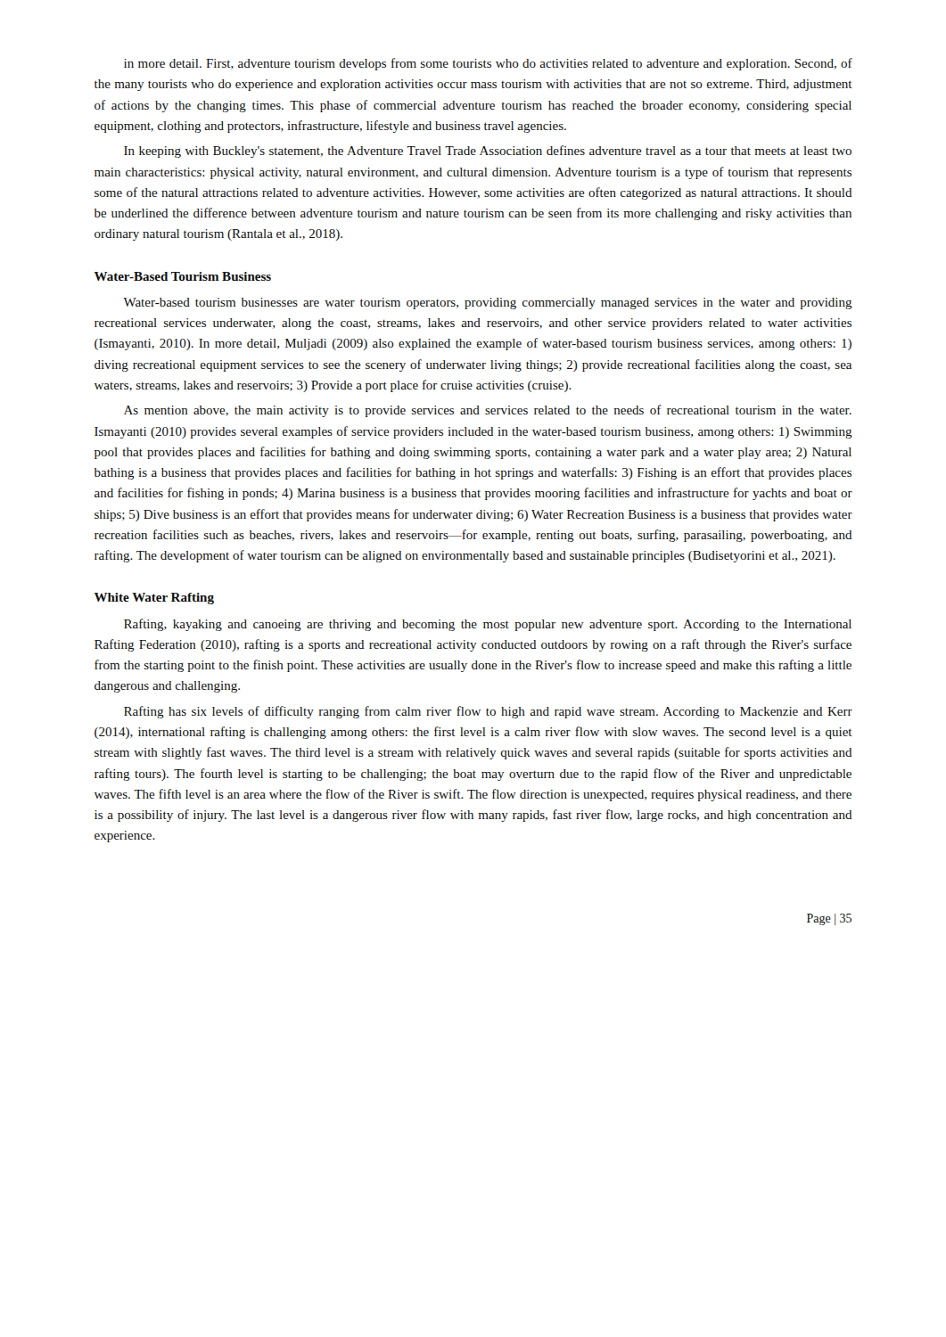in more detail. First, adventure tourism develops from some tourists who do activities related to adventure and exploration. Second, of the many tourists who do experience and exploration activities occur mass tourism with activities that are not so extreme. Third, adjustment of actions by the changing times. This phase of commercial adventure tourism has reached the broader economy, considering special equipment, clothing and protectors, infrastructure, lifestyle and business travel agencies.
In keeping with Buckley's statement, the Adventure Travel Trade Association defines adventure travel as a tour that meets at least two main characteristics: physical activity, natural environment, and cultural dimension. Adventure tourism is a type of tourism that represents some of the natural attractions related to adventure activities. However, some activities are often categorized as natural attractions. It should be underlined the difference between adventure tourism and nature tourism can be seen from its more challenging and risky activities than ordinary natural tourism (Rantala et al., 2018).
Water-Based Tourism Business
Water-based tourism businesses are water tourism operators, providing commercially managed services in the water and providing recreational services underwater, along the coast, streams, lakes and reservoirs, and other service providers related to water activities (Ismayanti, 2010). In more detail, Muljadi (2009) also explained the example of water-based tourism business services, among others: 1) diving recreational equipment services to see the scenery of underwater living things; 2) provide recreational facilities along the coast, sea waters, streams, lakes and reservoirs; 3) Provide a port place for cruise activities (cruise).
As mention above, the main activity is to provide services and services related to the needs of recreational tourism in the water. Ismayanti (2010) provides several examples of service providers included in the water-based tourism business, among others: 1) Swimming pool that provides places and facilities for bathing and doing swimming sports, containing a water park and a water play area; 2) Natural bathing is a business that provides places and facilities for bathing in hot springs and waterfalls: 3) Fishing is an effort that provides places and facilities for fishing in ponds; 4) Marina business is a business that provides mooring facilities and infrastructure for yachts and boat or ships; 5) Dive business is an effort that provides means for underwater diving; 6) Water Recreation Business is a business that provides water recreation facilities such as beaches, rivers, lakes and reservoirs—for example, renting out boats, surfing, parasailing, powerboating, and rafting. The development of water tourism can be aligned on environmentally based and sustainable principles (Budisetyorini et al., 2021).
White Water Rafting
Rafting, kayaking and canoeing are thriving and becoming the most popular new adventure sport. According to the International Rafting Federation (2010), rafting is a sports and recreational activity conducted outdoors by rowing on a raft through the River's surface from the starting point to the finish point. These activities are usually done in the River's flow to increase speed and make this rafting a little dangerous and challenging.
Rafting has six levels of difficulty ranging from calm river flow to high and rapid wave stream. According to Mackenzie and Kerr (2014), international rafting is challenging among others: the first level is a calm river flow with slow waves. The second level is a quiet stream with slightly fast waves. The third level is a stream with relatively quick waves and several rapids (suitable for sports activities and rafting tours). The fourth level is starting to be challenging; the boat may overturn due to the rapid flow of the River and unpredictable waves. The fifth level is an area where the flow of the River is swift. The flow direction is unexpected, requires physical readiness, and there is a possibility of injury. The last level is a dangerous river flow with many rapids, fast river flow, large rocks, and high concentration and experience.
Page | 35